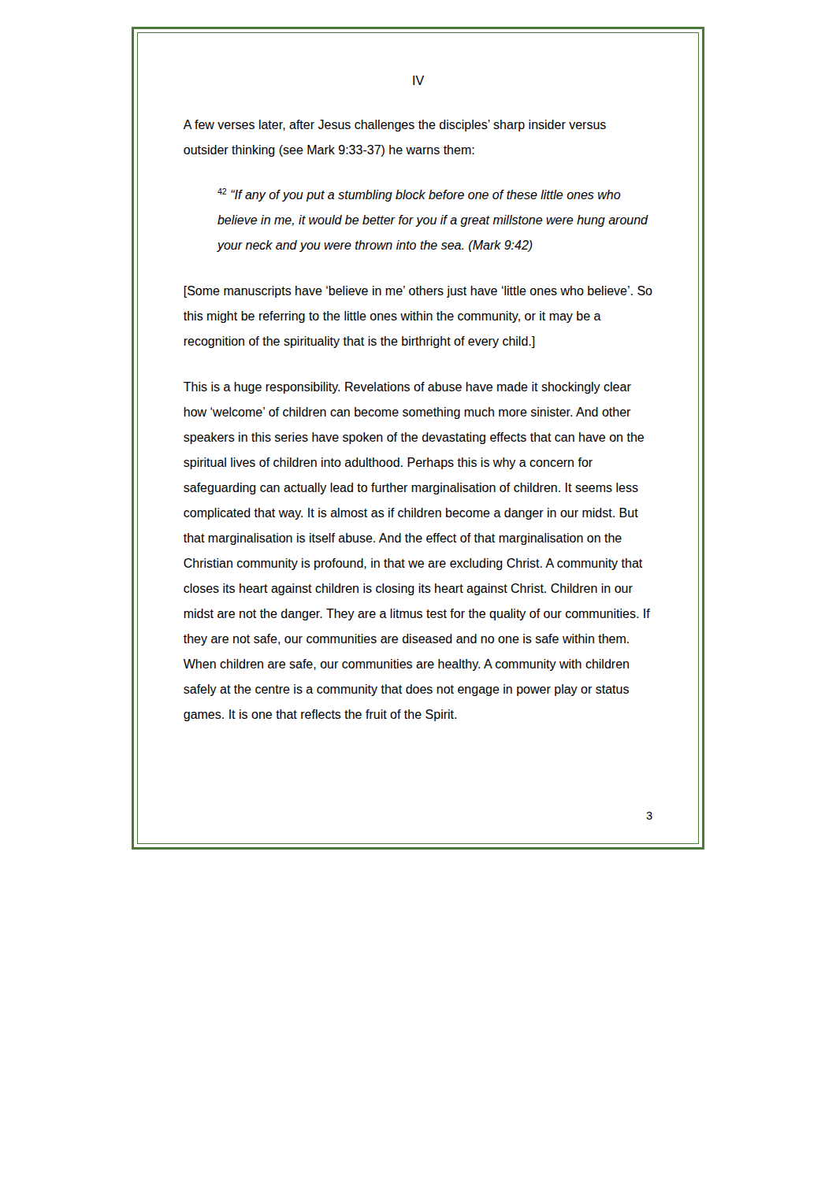IV
A few verses later, after Jesus challenges the disciples’ sharp insider versus outsider thinking (see Mark 9:33-37) he warns them:
42 “If any of you put a stumbling block before one of these little ones who believe in me, it would be better for you if a great millstone were hung around your neck and you were thrown into the sea. (Mark 9:42)
[Some manuscripts have ‘believe in me’ others just have ‘little ones who believe’. So this might be referring to the little ones within the community, or it may be a recognition of the spirituality that is the birthright of every child.]
This is a huge responsibility. Revelations of abuse have made it shockingly clear how ‘welcome’ of children can become something much more sinister. And other speakers in this series have spoken of the devastating effects that can have on the spiritual lives of children into adulthood. Perhaps this is why a concern for safeguarding can actually lead to further marginalisation of children. It seems less complicated that way. It is almost as if children become a danger in our midst. But that marginalisation is itself abuse. And the effect of that marginalisation on the Christian community is profound, in that we are excluding Christ. A community that closes its heart against children is closing its heart against Christ. Children in our midst are not the danger. They are a litmus test for the quality of our communities. If they are not safe, our communities are diseased and no one is safe within them. When children are safe, our communities are healthy. A community with children safely at the centre is a community that does not engage in power play or status games. It is one that reflects the fruit of the Spirit.
3